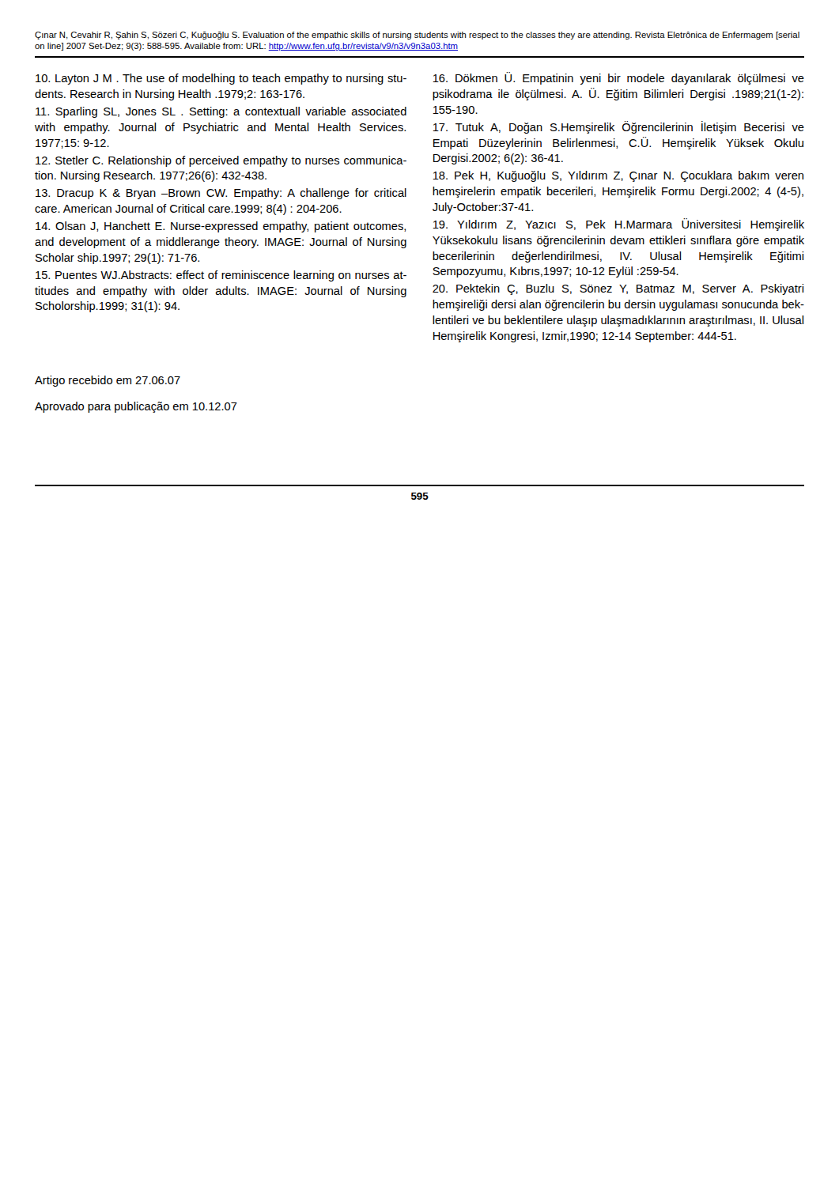Çınar N, Cevahir R, Şahin S, Sözeri C, Kuğuoğlu S. Evaluation of the empathic skills of nursing students with respect to the classes they are attending. Revista Eletrônica de Enfermagem [serial on line] 2007 Set-Dez; 9(3): 588-595. Available from: URL: http://www.fen.ufg.br/revista/v9/n3/v9n3a03.htm
10. Layton J M . The use of modelhing to teach empathy to nursing students. Research in Nursing Health .1979;2: 163-176.
11. Sparling SL, Jones SL . Setting: a contextuall variable associated with empathy. Journal of Psychiatric and Mental Health Services. 1977;15: 9-12.
12. Stetler C. Relationship of perceived empathy to nurses communication. Nursing Research. 1977;26(6): 432-438.
13. Dracup K & Bryan –Brown CW. Empathy: A challenge for critical care. American Journal of Critical care.1999; 8(4) : 204-206.
14. Olsan J, Hanchett E. Nurse-expressed empathy, patient outcomes, and development of a middlerange theory. IMAGE: Journal of Nursing Scholar ship.1997; 29(1): 71-76.
15. Puentes WJ.Abstracts: effect of reminiscence learning on nurses attitudes and empathy with older adults. IMAGE: Journal of Nursing Scholorship.1999; 31(1): 94.
16. Dökmen Ü. Empatinin yeni bir modele dayanılarak ölçülmesi ve psikodrama ile ölçülmesi. A. Ü. Eğitim Bilimleri Dergisi .1989;21(1-2): 155-190.
17. Tutuk A, Doğan S.Hemşirelik Öğrencilerinin İletişim Becerisi ve Empati Düzeylerinin Belirlenmesi, C.Ü. Hemşirelik Yüksek Okulu Dergisi.2002; 6(2): 36-41.
18. Pek H, Kuğuoğlu S, Yıldırım Z, Çınar N. Çocuklara bakım veren hemşirelerin empatik becerileri, Hemşirelik Formu Dergi.2002; 4 (4-5), July-October:37-41.
19. Yıldırım Z, Yazıcı S, Pek H.Marmara Üniversitesi Hemşirelik Yüksekokulu lisans öğrencilerinin devam ettikleri sınıflara göre empatik becerilerinin değerlendirilmesi, IV. Ulusal Hemşirelik Eğitimi Sempozyumu, Kıbrıs,1997; 10-12 Eylül :259-54.
20. Pektekin Ç, Buzlu S, Sönez Y, Batmaz M, Server A. Pskiyatri hemşireliği dersi alan öğrencilerin bu dersin uygulaması sonucunda beklentileri ve bu beklentilere ulaşıp ulaşmadıklarının araştırılması, II. Ulusal Hemşirelik Kongresi, Izmir,1990; 12-14 September: 444-51.
Artigo recebido em 27.06.07
Aprovado para publicação em 10.12.07
595